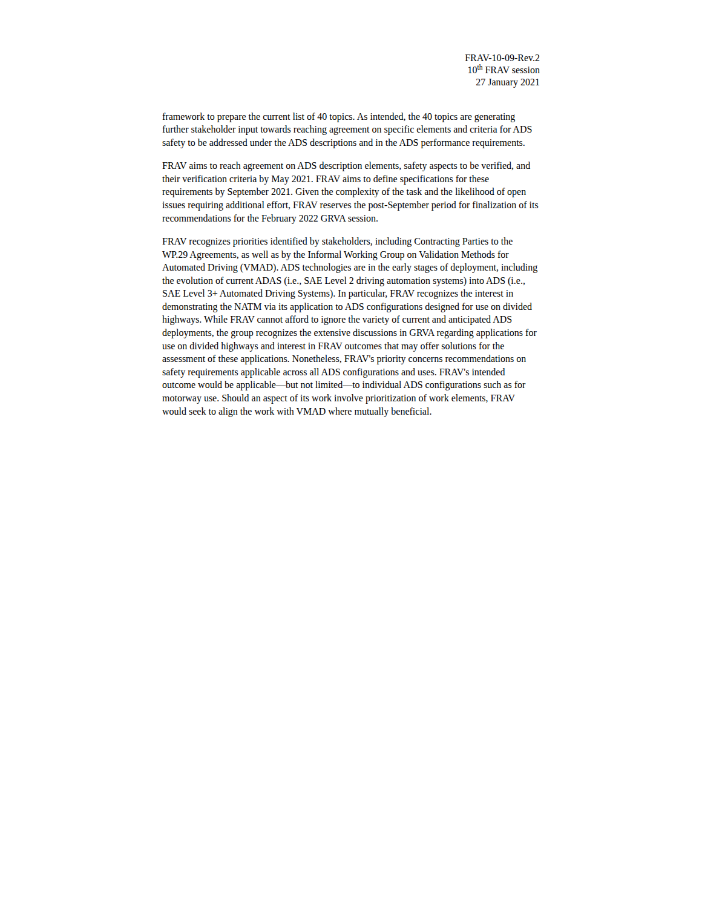FRAV-10-09-Rev.2
10th FRAV session
27 January 2021
framework to prepare the current list of 40 topics. As intended, the 40 topics are generating further stakeholder input towards reaching agreement on specific elements and criteria for ADS safety to be addressed under the ADS descriptions and in the ADS performance requirements.
FRAV aims to reach agreement on ADS description elements, safety aspects to be verified, and their verification criteria by May 2021. FRAV aims to define specifications for these requirements by September 2021. Given the complexity of the task and the likelihood of open issues requiring additional effort, FRAV reserves the post-September period for finalization of its recommendations for the February 2022 GRVA session.
FRAV recognizes priorities identified by stakeholders, including Contracting Parties to the WP.29 Agreements, as well as by the Informal Working Group on Validation Methods for Automated Driving (VMAD). ADS technologies are in the early stages of deployment, including the evolution of current ADAS (i.e., SAE Level 2 driving automation systems) into ADS (i.e., SAE Level 3+ Automated Driving Systems). In particular, FRAV recognizes the interest in demonstrating the NATM via its application to ADS configurations designed for use on divided highways. While FRAV cannot afford to ignore the variety of current and anticipated ADS deployments, the group recognizes the extensive discussions in GRVA regarding applications for use on divided highways and interest in FRAV outcomes that may offer solutions for the assessment of these applications. Nonetheless, FRAV's priority concerns recommendations on safety requirements applicable across all ADS configurations and uses. FRAV's intended outcome would be applicable—but not limited—to individual ADS configurations such as for motorway use. Should an aspect of its work involve prioritization of work elements, FRAV would seek to align the work with VMAD where mutually beneficial.